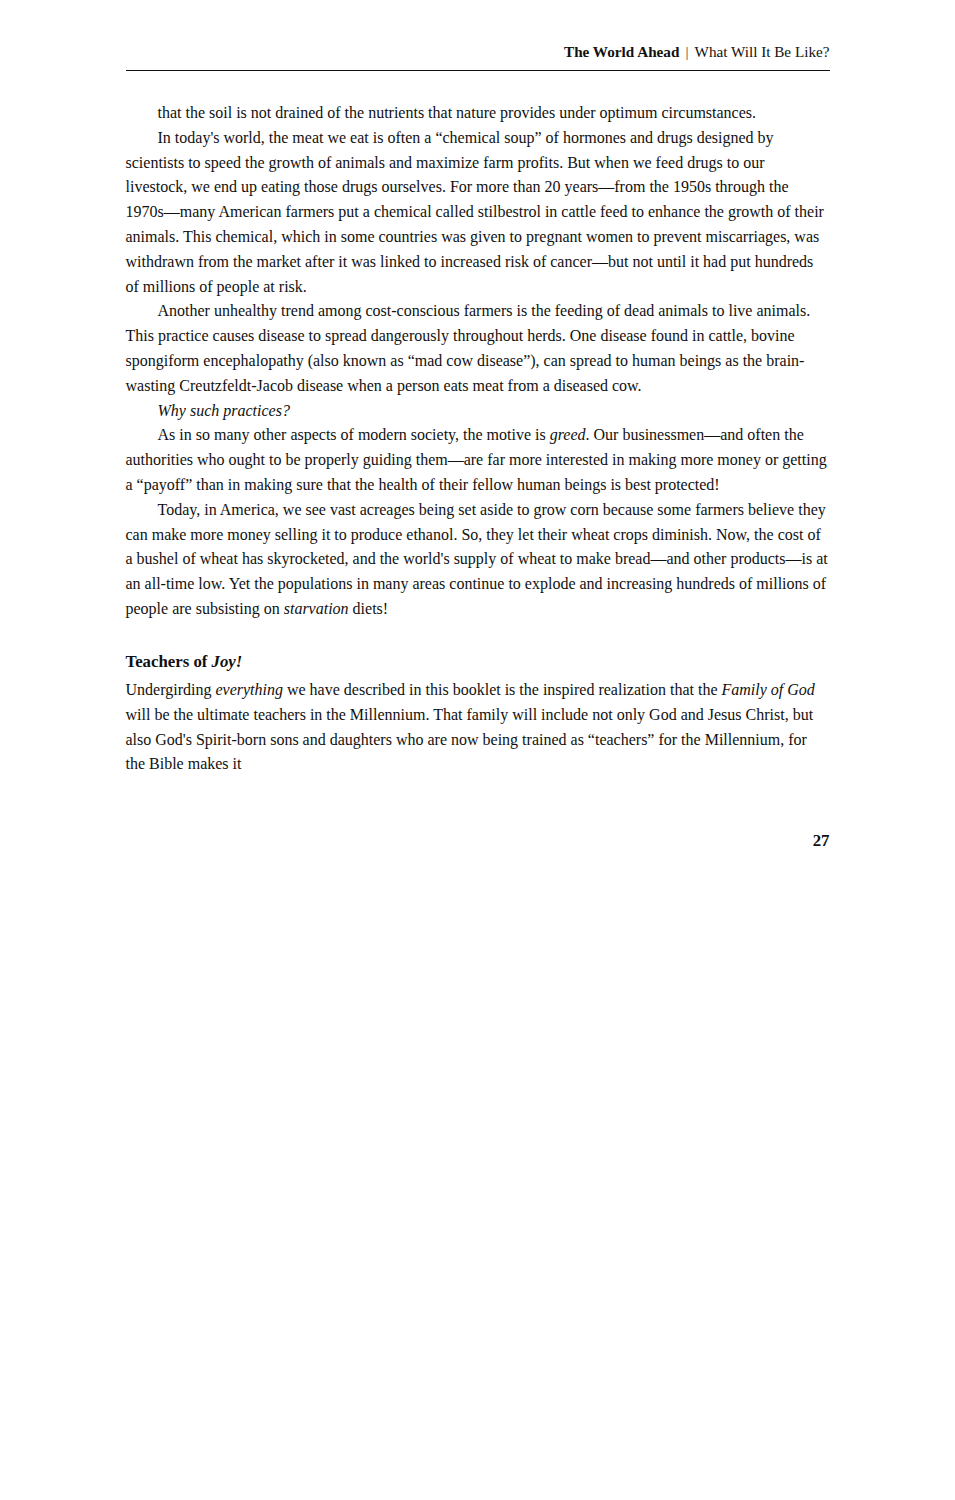The World Ahead|What Will It Be Like?
that the soil is not drained of the nutrients that nature provides under optimum circumstances.
In today's world, the meat we eat is often a “chemical soup” of hormones and drugs designed by scientists to speed the growth of animals and maximize farm profits. But when we feed drugs to our livestock, we end up eating those drugs ourselves. For more than 20 years—from the 1950s through the 1970s—many American farmers put a chemical called stilbestrol in cattle feed to enhance the growth of their animals. This chemical, which in some countries was given to pregnant women to prevent miscarriages, was withdrawn from the market after it was linked to increased risk of cancer—but not until it had put hundreds of millions of people at risk.
Another unhealthy trend among cost-conscious farmers is the feeding of dead animals to live animals. This practice causes disease to spread dangerously throughout herds. One disease found in cattle, bovine spongiform encephalopathy (also known as “mad cow disease”), can spread to human beings as the brain-wasting Creutzfeldt-Jacob disease when a person eats meat from a diseased cow.
Why such practices?
As in so many other aspects of modern society, the motive is greed. Our businessmen—and often the authorities who ought to be properly guiding them—are far more interested in making more money or getting a “payoff” than in making sure that the health of their fellow human beings is best protected!
Today, in America, we see vast acreages being set aside to grow corn because some farmers believe they can make more money selling it to produce ethanol. So, they let their wheat crops diminish. Now, the cost of a bushel of wheat has skyrocketed, and the world's supply of wheat to make bread—and other products—is at an all-time low. Yet the populations in many areas continue to explode and increasing hundreds of millions of people are subsisting on starvation diets!
Teachers of Joy!
Undergirding everything we have described in this booklet is the inspired realization that the Family of God will be the ultimate teachers in the Millennium. That family will include not only God and Jesus Christ, but also God's Spirit-born sons and daughters who are now being trained as “teachers” for the Millennium, for the Bible makes it
27